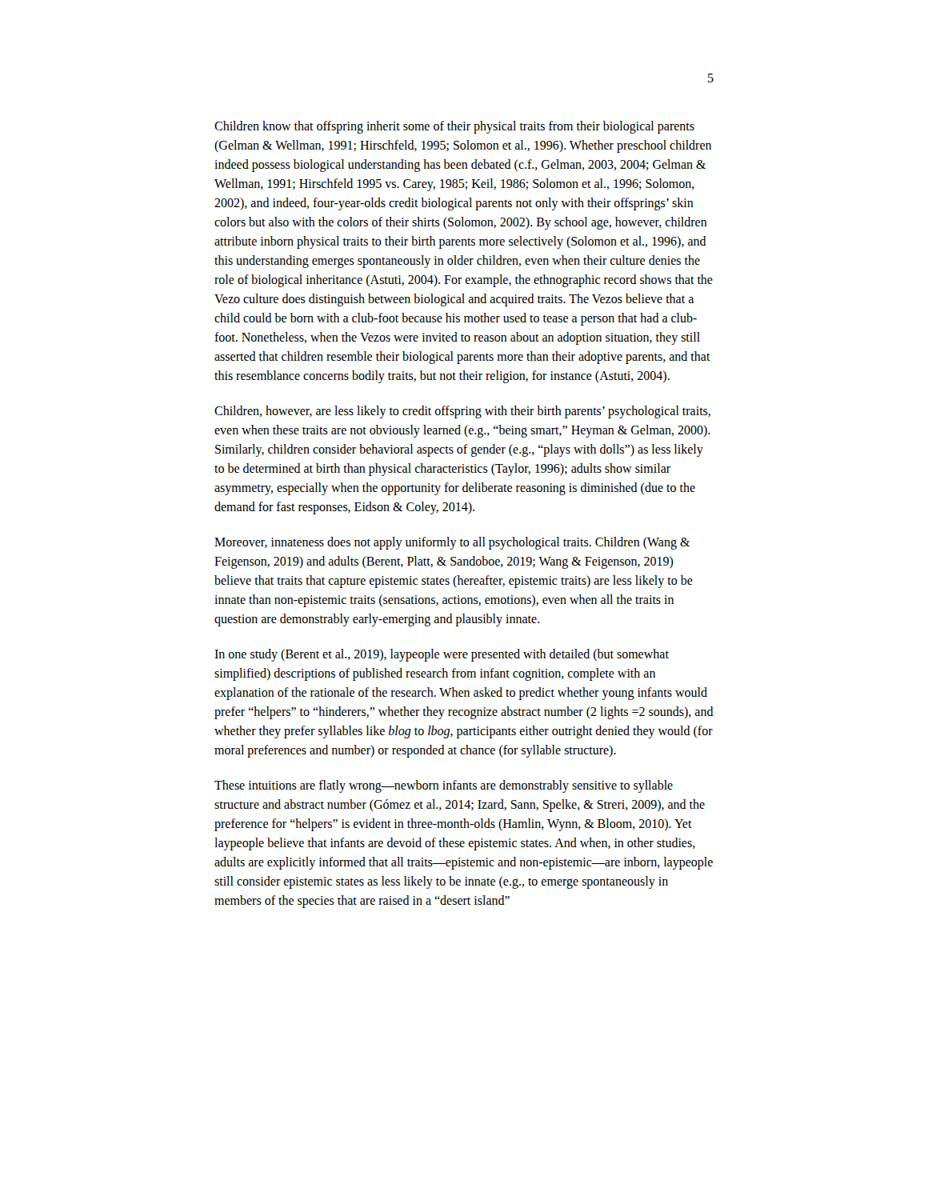5
Children know that offspring inherit some of their physical traits from their biological parents (Gelman & Wellman, 1991; Hirschfeld, 1995; Solomon et al., 1996). Whether preschool children indeed possess biological understanding has been debated (c.f., Gelman, 2003, 2004; Gelman & Wellman, 1991; Hirschfeld 1995 vs. Carey, 1985; Keil, 1986; Solomon et al., 1996; Solomon, 2002), and indeed, four-year-olds credit biological parents not only with their offsprings’ skin colors but also with the colors of their shirts (Solomon, 2002). By school age, however, children attribute inborn physical traits to their birth parents more selectively (Solomon et al., 1996), and this understanding emerges spontaneously in older children, even when their culture denies the role of biological inheritance (Astuti, 2004). For example, the ethnographic record shows that the Vezo culture does distinguish between biological and acquired traits. The Vezos believe that a child could be born with a club-foot because his mother used to tease a person that had a club-foot. Nonetheless, when the Vezos were invited to reason about an adoption situation, they still asserted that children resemble their biological parents more than their adoptive parents, and that this resemblance concerns bodily traits, but not their religion, for instance (Astuti, 2004).
Children, however, are less likely to credit offspring with their birth parents’ psychological traits, even when these traits are not obviously learned (e.g., “being smart,” Heyman & Gelman, 2000). Similarly, children consider behavioral aspects of gender (e.g., “plays with dolls”) as less likely to be determined at birth than physical characteristics (Taylor, 1996); adults show similar asymmetry, especially when the opportunity for deliberate reasoning is diminished (due to the demand for fast responses, Eidson & Coley, 2014).
Moreover, innateness does not apply uniformly to all psychological traits. Children (Wang & Feigenson, 2019) and adults (Berent, Platt, & Sandoboe, 2019; Wang & Feigenson, 2019) believe that traits that capture epistemic states (hereafter, epistemic traits) are less likely to be innate than non-epistemic traits (sensations, actions, emotions), even when all the traits in question are demonstrably early-emerging and plausibly innate.
In one study (Berent et al., 2019), laypeople were presented with detailed (but somewhat simplified) descriptions of published research from infant cognition, complete with an explanation of the rationale of the research. When asked to predict whether young infants would prefer “helpers” to “hinderers,” whether they recognize abstract number (2 lights =2 sounds), and whether they prefer syllables like blog to lbog, participants either outright denied they would (for moral preferences and number) or responded at chance (for syllable structure).
These intuitions are flatly wrong—newborn infants are demonstrably sensitive to syllable structure and abstract number (Gómez et al., 2014; Izard, Sann, Spelke, & Streri, 2009), and the preference for “helpers” is evident in three-month-olds (Hamlin, Wynn, & Bloom, 2010). Yet laypeople believe that infants are devoid of these epistemic states. And when, in other studies, adults are explicitly informed that all traits—epistemic and non-epistemic—are inborn, laypeople still consider epistemic states as less likely to be innate (e.g., to emerge spontaneously in members of the species that are raised in a “desert island”